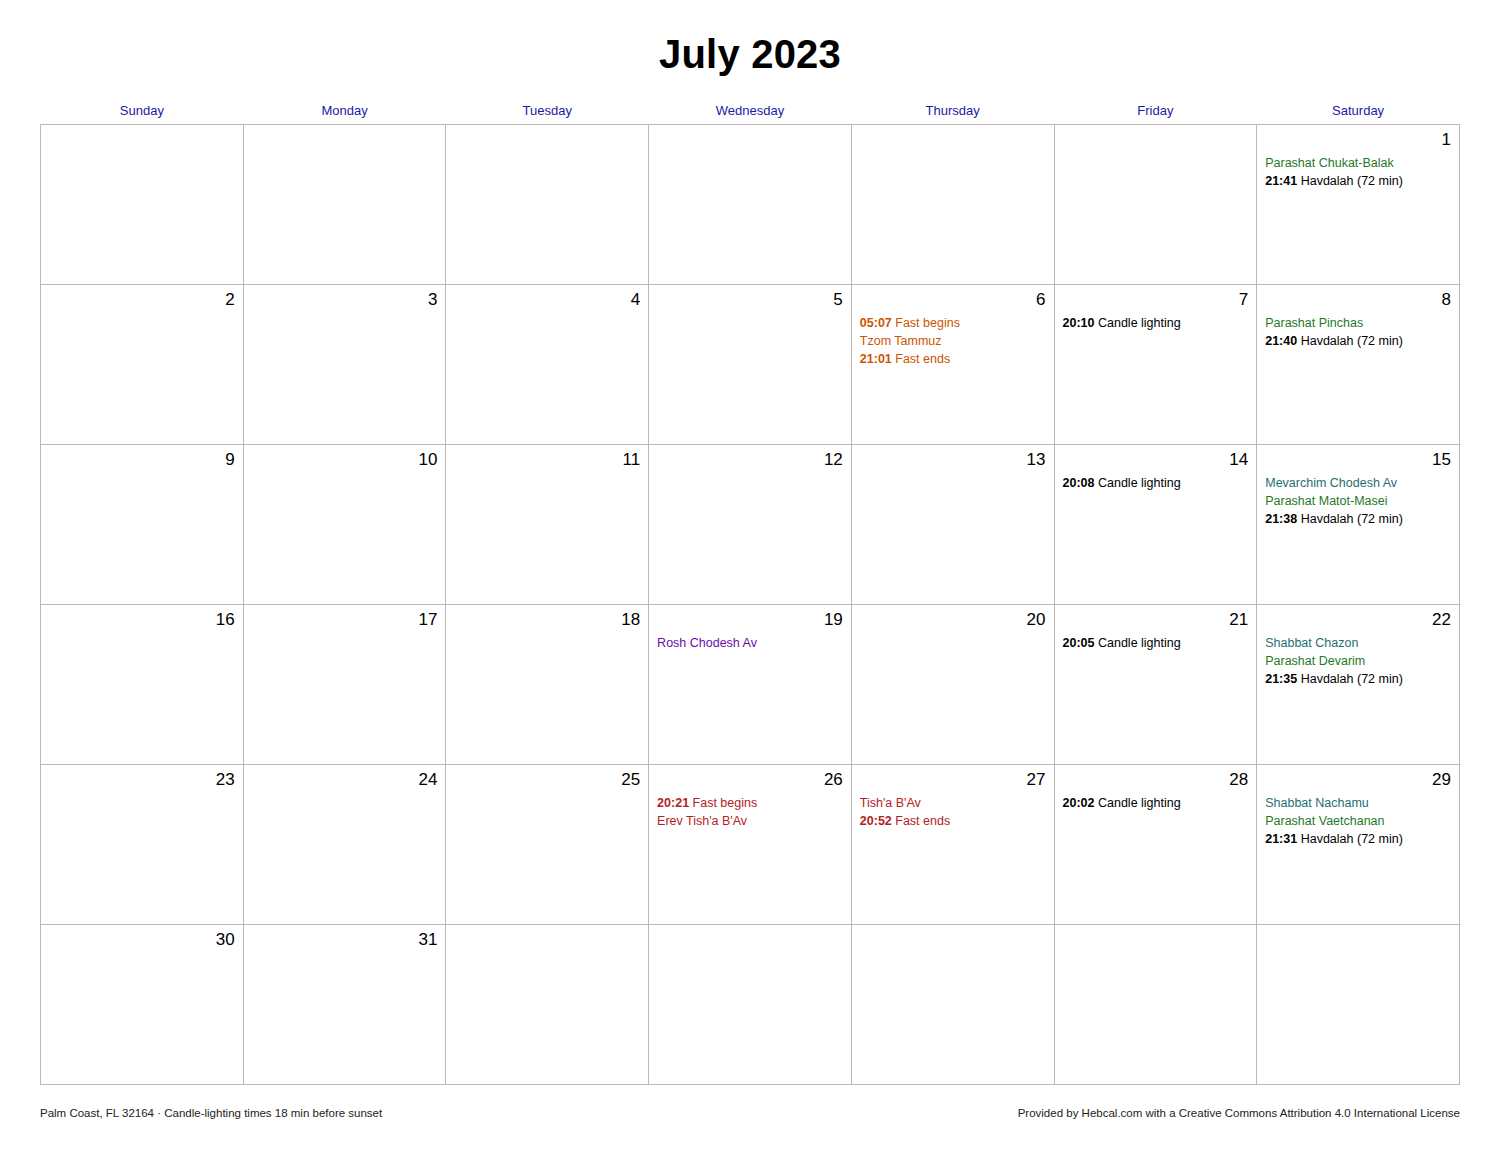July 2023
| Sunday | Monday | Tuesday | Wednesday | Thursday | Friday | Saturday |
| --- | --- | --- | --- | --- | --- | --- |
| | | | | | | 1 Parashat Chukat-Balak 21:41 Havdalah (72 min) |
| 2 | 3 | 4 | 5 | 6 05:07 Fast begins Tzom Tammuz 21:01 Fast ends | 7 20:10 Candle lighting | 8 Parashat Pinchas 21:40 Havdalah (72 min) |
| 9 | 10 | 11 | 12 | 13 | 14 20:08 Candle lighting | 15 Mevarchim Chodesh Av Parashat Matot-Masei 21:38 Havdalah (72 min) |
| 16 | 17 | 18 | 19 Rosh Chodesh Av | 20 | 21 20:05 Candle lighting | 22 Shabbat Chazon Parashat Devarim 21:35 Havdalah (72 min) |
| 23 | 24 | 25 | 26 20:21 Fast begins Erev Tish'a B'Av | 27 Tish'a B'Av 20:52 Fast ends | 28 20:02 Candle lighting | 29 Shabbat Nachamu Parashat Vaetchanan 21:31 Havdalah (72 min) |
| 30 | 31 | | | | | |
Palm Coast, FL 32164 · Candle-lighting times 18 min before sunset
Provided by Hebcal.com with a Creative Commons Attribution 4.0 International License